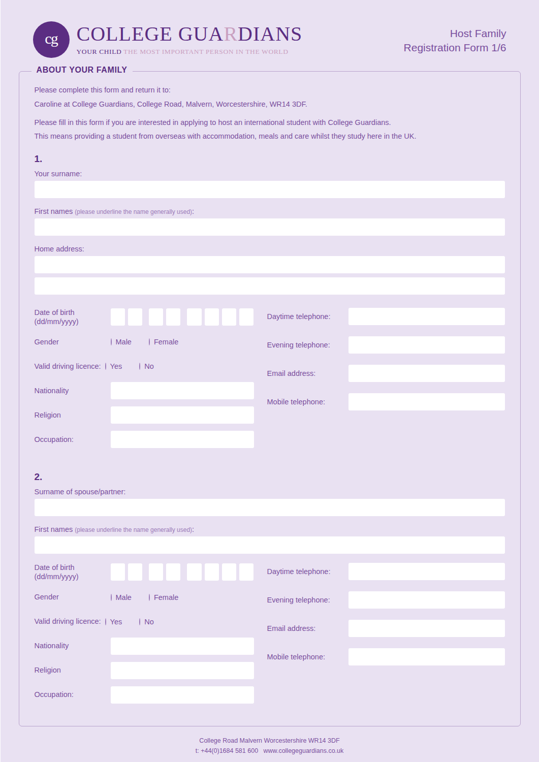cg
COLLEGE GUA RDIANS
YOUR CHILD THE MOST IMPORTANT PERSON IN THE WORLD
Host Family
Registration Form 1/6
ABOUT YOUR FAMILY
Please complete this form and return it to:
Caroline at College Guardians, College Road, Malvern, Worcestershire, WR14 3DF.
Please fill in this form if you are interested in applying to host an international student with College Guardians.
This means providing a student from overseas with accommodation, meals and care whilst they study here in the UK.
1.
Your surname:
First names (please underline the name generally used):
Home address:
Date of birth
(dd/mm/yyyy)
Gender
Male Female
Valid driving licence:
Yes No
Nationality
Religion
Occupation:
Daytime telephone:
Evening telephone:
Email address:
Mobile telephone:
2.
Surname of spouse/partner:
First names (please underline the name generally used):
Date of birth
(dd/mm/yyyy)
Gender
Male Female
Valid driving licence:
Yes No
Nationality
Religion
Occupation:
Daytime telephone:
Evening telephone:
Email address:
Mobile telephone:
College Road Malvern Worcestershire WR14 3DF
t: +44(0)1684 581 600 www.collegeguardians.co.uk